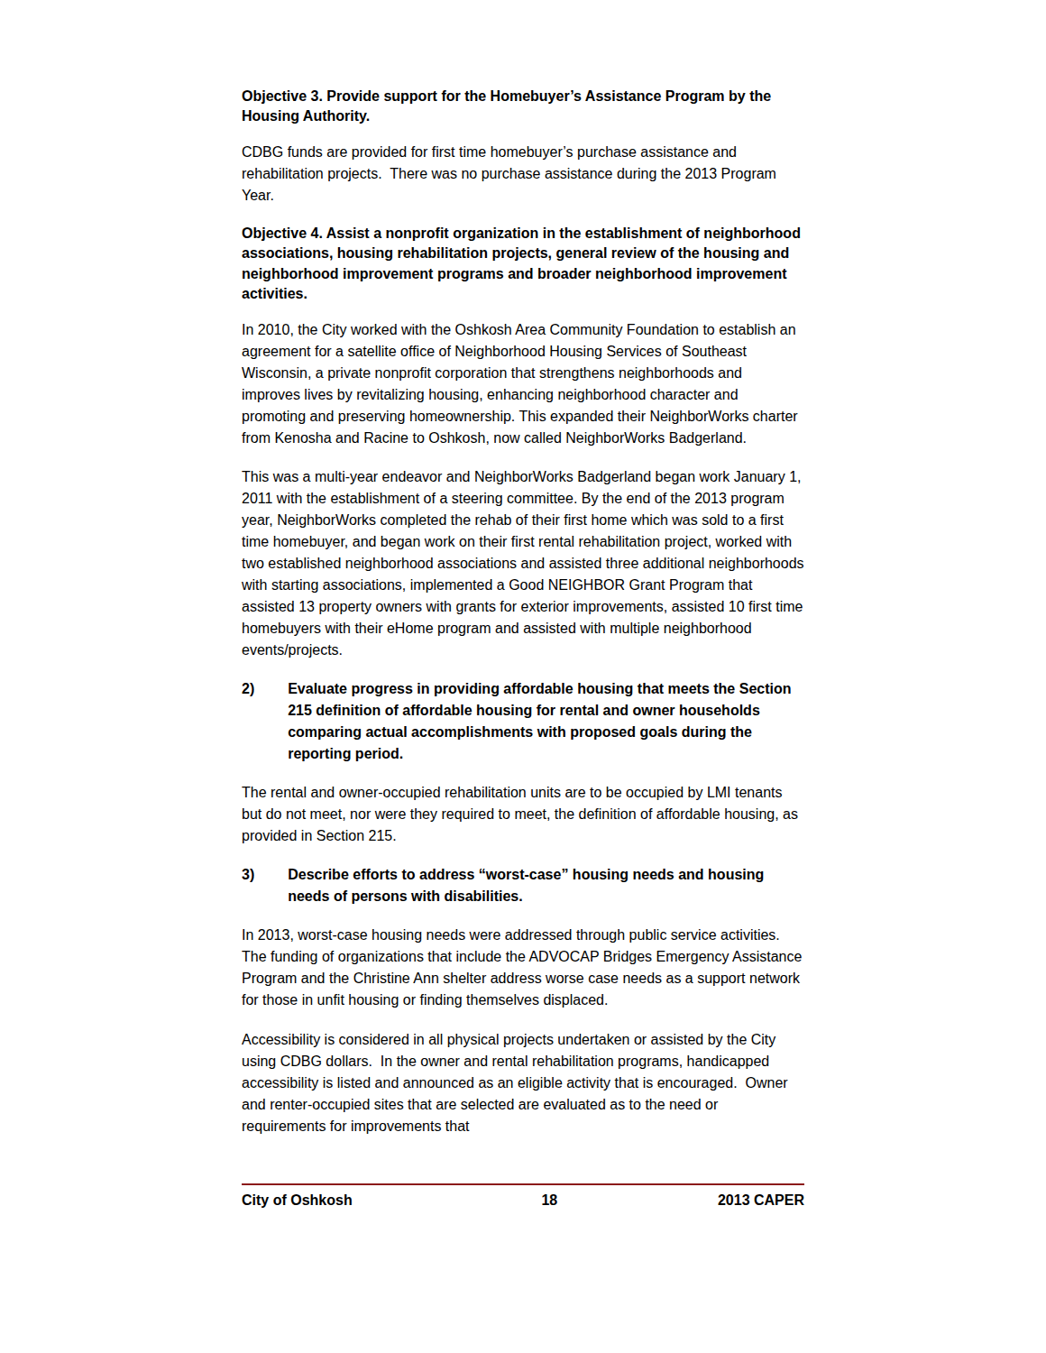Objective 3. Provide support for the Homebuyer’s Assistance Program by the Housing Authority.
CDBG funds are provided for first time homebuyer’s purchase assistance and rehabilitation projects. There was no purchase assistance during the 2013 Program Year.
Objective 4. Assist a nonprofit organization in the establishment of neighborhood associations, housing rehabilitation projects, general review of the housing and neighborhood improvement programs and broader neighborhood improvement activities.
In 2010, the City worked with the Oshkosh Area Community Foundation to establish an agreement for a satellite office of Neighborhood Housing Services of Southeast Wisconsin, a private nonprofit corporation that strengthens neighborhoods and improves lives by revitalizing housing, enhancing neighborhood character and promoting and preserving homeownership. This expanded their NeighborWorks charter from Kenosha and Racine to Oshkosh, now called NeighborWorks Badgerland.
This was a multi-year endeavor and NeighborWorks Badgerland began work January 1, 2011 with the establishment of a steering committee. By the end of the 2013 program year, NeighborWorks completed the rehab of their first home which was sold to a first time homebuyer, and began work on their first rental rehabilitation project, worked with two established neighborhood associations and assisted three additional neighborhoods with starting associations, implemented a Good NEIGHBOR Grant Program that assisted 13 property owners with grants for exterior improvements, assisted 10 first time homebuyers with their eHome program and assisted with multiple neighborhood events/projects.
2) Evaluate progress in providing affordable housing that meets the Section 215 definition of affordable housing for rental and owner households comparing actual accomplishments with proposed goals during the reporting period.
The rental and owner-occupied rehabilitation units are to be occupied by LMI tenants but do not meet, nor were they required to meet, the definition of affordable housing, as provided in Section 215.
3) Describe efforts to address “worst-case” housing needs and housing needs of persons with disabilities.
In 2013, worst-case housing needs were addressed through public service activities. The funding of organizations that include the ADVOCAP Bridges Emergency Assistance Program and the Christine Ann shelter address worse case needs as a support network for those in unfit housing or finding themselves displaced.
Accessibility is considered in all physical projects undertaken or assisted by the City using CDBG dollars. In the owner and rental rehabilitation programs, handicapped accessibility is listed and announced as an eligible activity that is encouraged. Owner and renter-occupied sites that are selected are evaluated as to the need or requirements for improvements that
City of Oshkosh 18 2013 CAPER